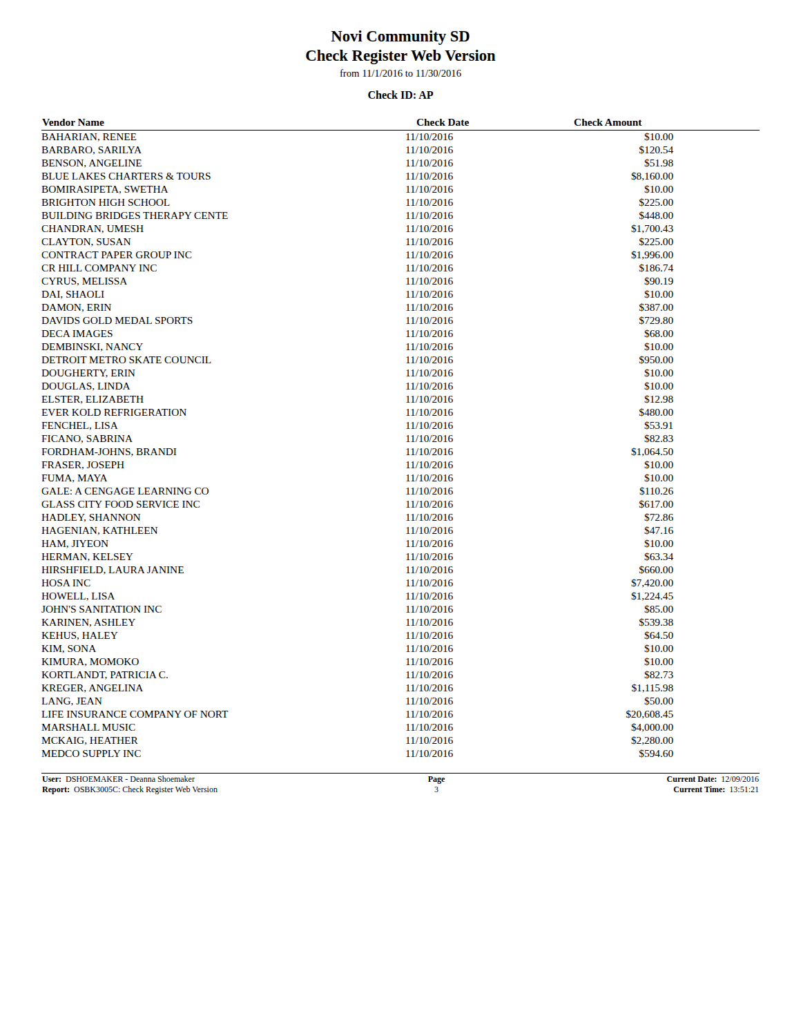Novi Community SD
Check Register Web Version
from 11/1/2016 to 11/30/2016
Check ID: AP
| Vendor Name | Check Date | Check Amount | |
| --- | --- | --- | --- |
| BAHARIAN, RENEE | 11/10/2016 | $10.00 | |
| BARBARO, SARILYA | 11/10/2016 | $120.54 | |
| BENSON, ANGELINE | 11/10/2016 | $51.98 | |
| BLUE LAKES CHARTERS & TOURS | 11/10/2016 | $8,160.00 | |
| BOMIRASIPETA, SWETHA | 11/10/2016 | $10.00 | |
| BRIGHTON HIGH SCHOOL | 11/10/2016 | $225.00 | |
| BUILDING BRIDGES THERAPY CENTE | 11/10/2016 | $448.00 | |
| CHANDRAN, UMESH | 11/10/2016 | $1,700.43 | |
| CLAYTON, SUSAN | 11/10/2016 | $225.00 | |
| CONTRACT PAPER GROUP INC | 11/10/2016 | $1,996.00 | |
| CR HILL COMPANY INC | 11/10/2016 | $186.74 | |
| CYRUS, MELISSA | 11/10/2016 | $90.19 | |
| DAI, SHAOLI | 11/10/2016 | $10.00 | |
| DAMON, ERIN | 11/10/2016 | $387.00 | |
| DAVIDS GOLD MEDAL SPORTS | 11/10/2016 | $729.80 | |
| DECA IMAGES | 11/10/2016 | $68.00 | |
| DEMBINSKI, NANCY | 11/10/2016 | $10.00 | |
| DETROIT METRO SKATE COUNCIL | 11/10/2016 | $950.00 | |
| DOUGHERTY, ERIN | 11/10/2016 | $10.00 | |
| DOUGLAS, LINDA | 11/10/2016 | $10.00 | |
| ELSTER, ELIZABETH | 11/10/2016 | $12.98 | |
| EVER KOLD REFRIGERATION | 11/10/2016 | $480.00 | |
| FENCHEL, LISA | 11/10/2016 | $53.91 | |
| FICANO, SABRINA | 11/10/2016 | $82.83 | |
| FORDHAM-JOHNS, BRANDI | 11/10/2016 | $1,064.50 | |
| FRASER, JOSEPH | 11/10/2016 | $10.00 | |
| FUMA, MAYA | 11/10/2016 | $10.00 | |
| GALE: A CENGAGE LEARNING CO | 11/10/2016 | $110.26 | |
| GLASS CITY FOOD SERVICE INC | 11/10/2016 | $617.00 | |
| HADLEY, SHANNON | 11/10/2016 | $72.86 | |
| HAGENIAN, KATHLEEN | 11/10/2016 | $47.16 | |
| HAM, JIYEON | 11/10/2016 | $10.00 | |
| HERMAN, KELSEY | 11/10/2016 | $63.34 | |
| HIRSHFIELD, LAURA JANINE | 11/10/2016 | $660.00 | |
| HOSA INC | 11/10/2016 | $7,420.00 | |
| HOWELL, LISA | 11/10/2016 | $1,224.45 | |
| JOHN'S SANITATION INC | 11/10/2016 | $85.00 | |
| KARINEN, ASHLEY | 11/10/2016 | $539.38 | |
| KEHUS, HALEY | 11/10/2016 | $64.50 | |
| KIM, SONA | 11/10/2016 | $10.00 | |
| KIMURA, MOMOKO | 11/10/2016 | $10.00 | |
| KORTLANDT, PATRICIA C. | 11/10/2016 | $82.73 | |
| KREGER, ANGELINA | 11/10/2016 | $1,115.98 | |
| LANG, JEAN | 11/10/2016 | $50.00 | |
| LIFE INSURANCE COMPANY OF NORT | 11/10/2016 | $20,608.45 | |
| MARSHALL MUSIC | 11/10/2016 | $4,000.00 | |
| MCKAIG, HEATHER | 11/10/2016 | $2,280.00 | |
| MEDCO SUPPLY INC | 11/10/2016 | $594.60 | |
| User: DSHOEMAKER - Deanna Shoemaker Report: OSBK3005C: Check Register Web Version | Page 3 | Current Date: 12/09/2016 Current Time: 13:51:21 |